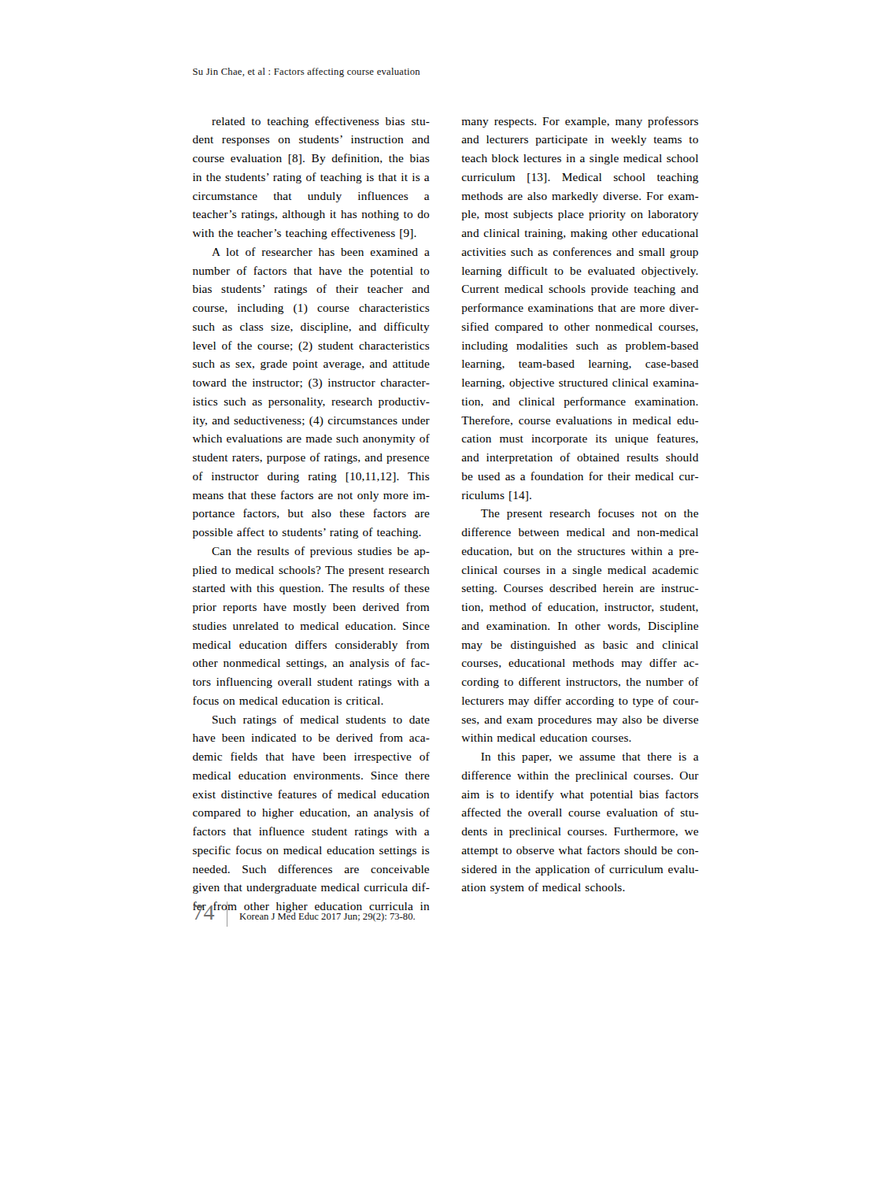Su Jin Chae, et al : Factors affecting course evaluation
related to teaching effectiveness bias student responses on students’ instruction and course evaluation [8]. By definition, the bias in the students’ rating of teaching is that it is a circumstance that unduly influences a teacher’s ratings, although it has nothing to do with the teacher’s teaching effectiveness [9].
A lot of researcher has been examined a number of factors that have the potential to bias students’ ratings of their teacher and course, including (1) course characteristics such as class size, discipline, and difficulty level of the course; (2) student characteristics such as sex, grade point average, and attitude toward the instructor; (3) instructor characteristics such as personality, research productivity, and seductiveness; (4) circumstances under which evaluations are made such anonymity of student raters, purpose of ratings, and presence of instructor during rating [10,11,12]. This means that these factors are not only more importance factors, but also these factors are possible affect to students’ rating of teaching.
Can the results of previous studies be applied to medical schools? The present research started with this question. The results of these prior reports have mostly been derived from studies unrelated to medical education. Since medical education differs considerably from other nonmedical settings, an analysis of factors influencing overall student ratings with a focus on medical education is critical.
Such ratings of medical students to date have been indicated to be derived from academic fields that have been irrespective of medical education environments. Since there exist distinctive features of medical education compared to higher education, an analysis of factors that influence student ratings with a specific focus on medical education settings is needed. Such differences are conceivable given that undergraduate medical curricula differ from other higher education curricula in many respects. For example, many professors and lecturers participate in weekly teams to teach block lectures in a single medical school curriculum [13]. Medical school teaching methods are also markedly diverse. For example, most subjects place priority on laboratory and clinical training, making other educational activities such as conferences and small group learning difficult to be evaluated objectively. Current medical schools provide teaching and performance examinations that are more diversified compared to other nonmedical courses, including modalities such as problem-based learning, team-based learning, case-based learning, objective structured clinical examination, and clinical performance examination. Therefore, course evaluations in medical education must incorporate its unique features, and interpretation of obtained results should be used as a foundation for their medical curriculums [14].
The present research focuses not on the difference between medical and non-medical education, but on the structures within a preclinical courses in a single medical academic setting. Courses described herein are instruction, method of education, instructor, student, and examination. In other words, Discipline may be distinguished as basic and clinical courses, educational methods may differ according to different instructors, the number of lecturers may differ according to type of courses, and exam procedures may also be diverse within medical education courses.
In this paper, we assume that there is a difference within the preclinical courses. Our aim is to identify what potential bias factors affected the overall course evaluation of students in preclinical courses. Furthermore, we attempt to observe what factors should be considered in the application of curriculum evaluation system of medical schools.
74
Korean J Med Educ 2017 Jun; 29(2): 73-80.